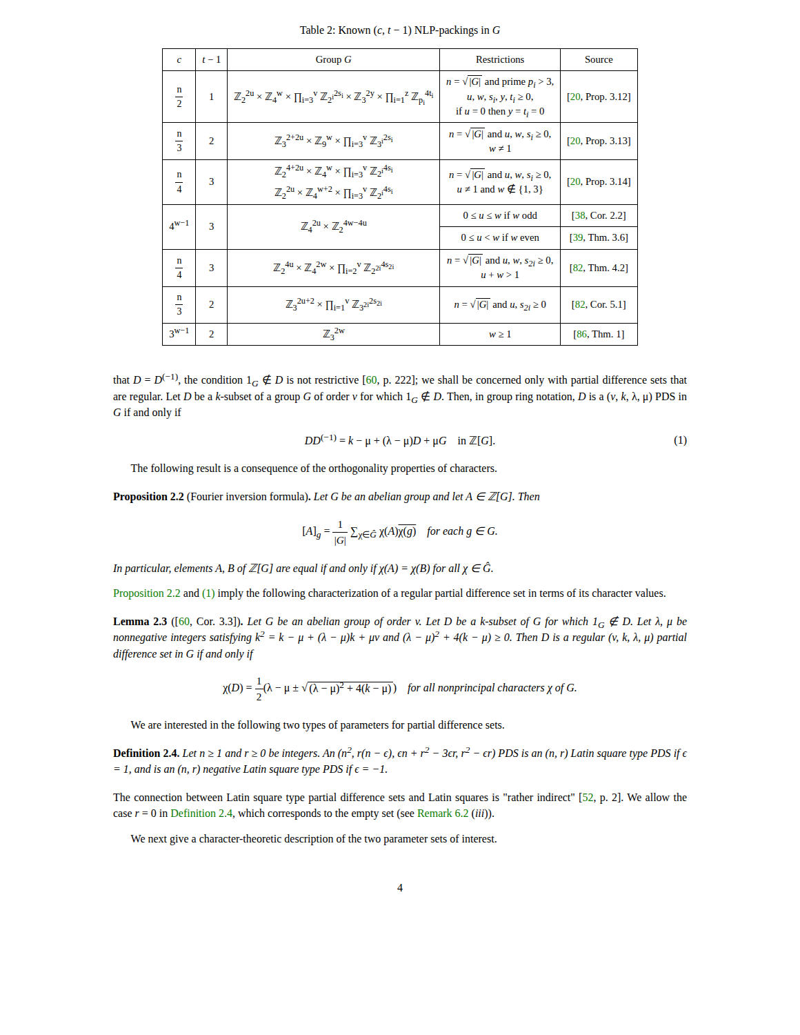Table 2: Known (c, t − 1) NLP-packings in G
| c | t − 1 | Group G | Restrictions | Source |
| --- | --- | --- | --- | --- |
| n 2 | 1 | ℤ 2 2u × ℤ 4 w × ∏ i=3 v ℤ 2 i 2s i × ℤ 3 2y × ∏ i=1 z ℤ p i 4t i | n = √ / G / and prime p i > 3, u , w , s i , y , t i ≥ 0, if u = 0 then y = t i = 0 | [ 20 , Prop. 3.12] |
| n 3 | 2 | ℤ 3 2+2u × ℤ 9 w × ∏ i=3 v ℤ 3 i 2s i | n = √ / G / and u , w , s i ≥ 0, w ≠ 1 | [ 20 , Prop. 3.13] |
| n 4 | 3 | ℤ 2 4+2u × ℤ 4 w × ∏ i=3 v ℤ 2 i 4s i | n = √ / G / and u , w , s i ≥ 0, u ≠ 1 and w ∉ {1, 3} | [ 20 , Prop. 3.14] |
| ℤ 2 2u × ℤ 4 w+2 × ∏ i=3 v ℤ 2 i 4s i |
| 4 w−1 | 3 | ℤ 4 2u × ℤ 2 4w−4u | 0 ≤ u ≤ w if w odd | [ 38 , Cor. 2.2] |
| 0 ≤ u < w if w even | [ 39 , Thm. 3.6] |
| n 4 | 3 | ℤ 2 4u × ℤ 4 2w × ∏ i=2 v ℤ 2 2i 4s 2i | n = √ / G / and u , w , s 2i ≥ 0, u + w > 1 | [ 82 , Thm. 4.2] |
| n 3 | 2 | ℤ 3 2u+2 × ∏ i=1 v ℤ 3 2i 2s 2i | n = √ / G / and u , s 2i ≥ 0 | [ 82 , Cor. 5.1] |
| 3 w−1 | 2 | ℤ 3 2w | w ≥ 1 | [ 86 , Thm. 1] |
that D = D(−1), the condition 1G ∉ D is not restrictive [60, p. 222]; we shall be concerned only with partial difference sets that are regular. Let D be a k-subset of a group G of order v for which 1G ∉ D. Then, in group ring notation, D is a (v, k, λ, μ) PDS in G if and only if
DD(−1) = k − μ + (λ − μ)D + μG in ℤ[G]. (1)
The following result is a consequence of the orthogonality properties of characters.
Proposition 2.2 (Fourier inversion formula). Let G be an abelian group and let A ∈ ℤ[G]. Then
[A]g = 1|G| ∑χ∈Ĝ χ(A)χ(g) for each g ∈ G.
In particular, elements A, B of ℤ[G] are equal if and only if χ(A) = χ(B) for all χ ∈ Ĝ.
Proposition 2.2 and (1) imply the following characterization of a regular partial difference set in terms of its character values.
Lemma 2.3 ([60, Cor. 3.3]). Let G be an abelian group of order v. Let D be a k-subset of G for which 1G ∉ D. Let λ, μ be nonnegative integers satisfying k2 = k − μ + (λ − μ)k + μv and (λ − μ)2 + 4(k − μ) ≥ 0. Then D is a regular (v, k, λ, μ) partial difference set in G if and only if
χ(D) = 12(λ − μ ± √(λ − μ)2 + 4(k − μ)) for all nonprincipal characters χ of G.
We are interested in the following two types of parameters for partial difference sets.
Definition 2.4. Let n ≥ 1 and r ≥ 0 be integers. An (n2, r(n − ϵ), ϵn + r2 − 3ϵr, r2 − ϵr) PDS is an (n, r) Latin square type PDS if ϵ = 1, and is an (n, r) negative Latin square type PDS if ϵ = −1.
The connection between Latin square type partial difference sets and Latin squares is "rather indirect" [52, p. 2]. We allow the case r = 0 in Definition 2.4, which corresponds to the empty set (see Remark 6.2 (iii)).
We next give a character-theoretic description of the two parameter sets of interest.
4